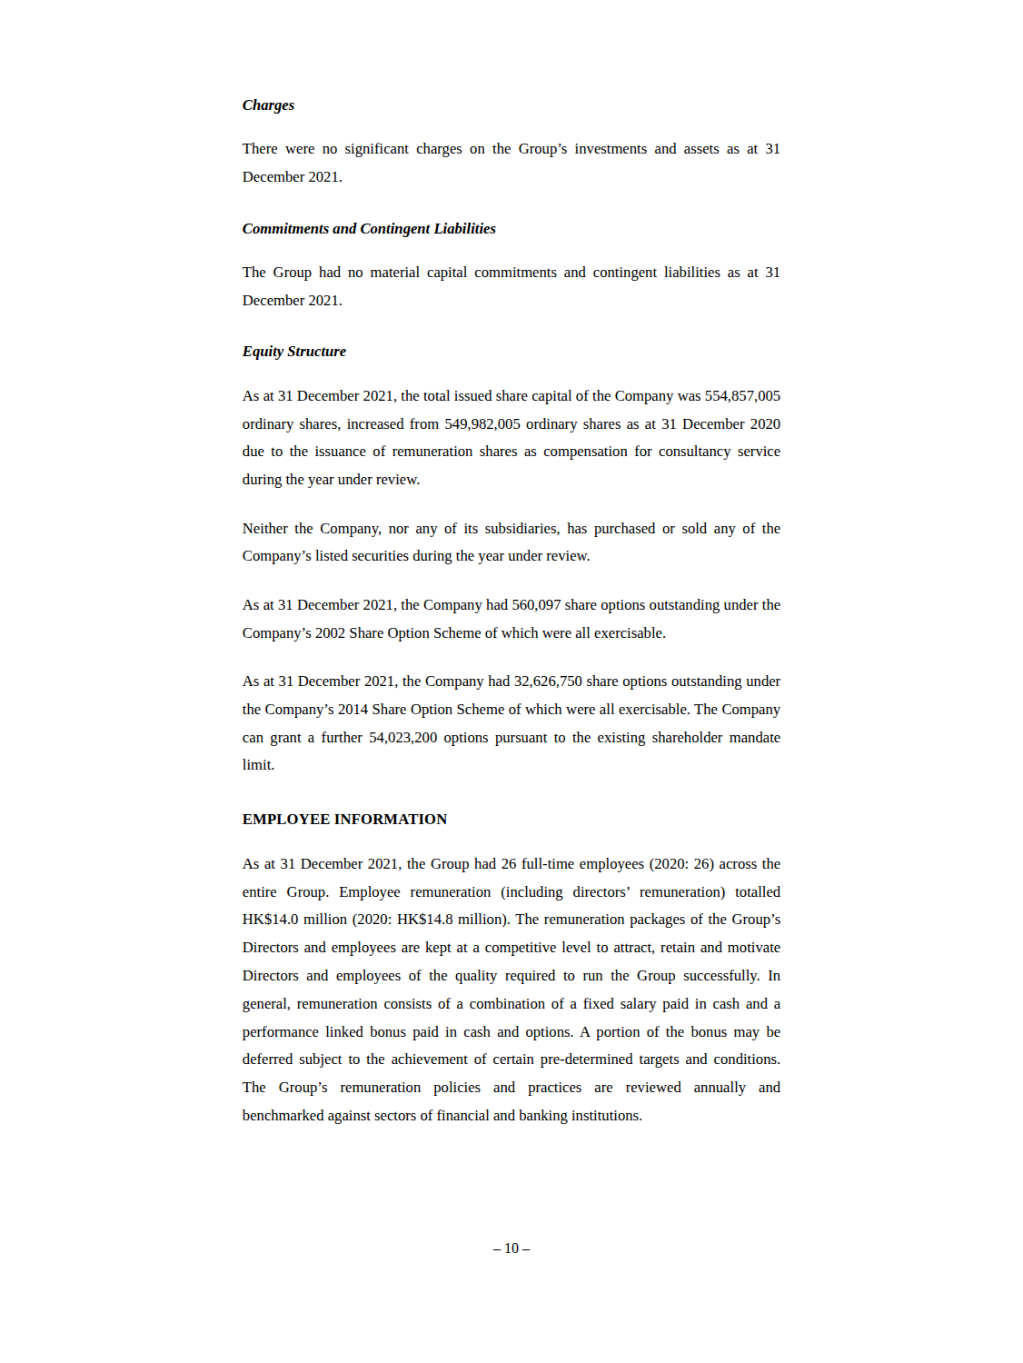Charges
There were no significant charges on the Group’s investments and assets as at 31 December 2021.
Commitments and Contingent Liabilities
The Group had no material capital commitments and contingent liabilities as at 31 December 2021.
Equity Structure
As at 31 December 2021, the total issued share capital of the Company was 554,857,005 ordinary shares, increased from 549,982,005 ordinary shares as at 31 December 2020 due to the issuance of remuneration shares as compensation for consultancy service during the year under review.
Neither the Company, nor any of its subsidiaries, has purchased or sold any of the Company’s listed securities during the year under review.
As at 31 December 2021, the Company had 560,097 share options outstanding under the Company’s 2002 Share Option Scheme of which were all exercisable.
As at 31 December 2021, the Company had 32,626,750 share options outstanding under the Company’s 2014 Share Option Scheme of which were all exercisable. The Company can grant a further 54,023,200 options pursuant to the existing shareholder mandate limit.
EMPLOYEE INFORMATION
As at 31 December 2021, the Group had 26 full-time employees (2020: 26) across the entire Group. Employee remuneration (including directors’ remuneration) totalled HK$14.0 million (2020: HK$14.8 million). The remuneration packages of the Group’s Directors and employees are kept at a competitive level to attract, retain and motivate Directors and employees of the quality required to run the Group successfully. In general, remuneration consists of a combination of a fixed salary paid in cash and a performance linked bonus paid in cash and options. A portion of the bonus may be deferred subject to the achievement of certain pre-determined targets and conditions. The Group’s remuneration policies and practices are reviewed annually and benchmarked against sectors of financial and banking institutions.
– 10 –